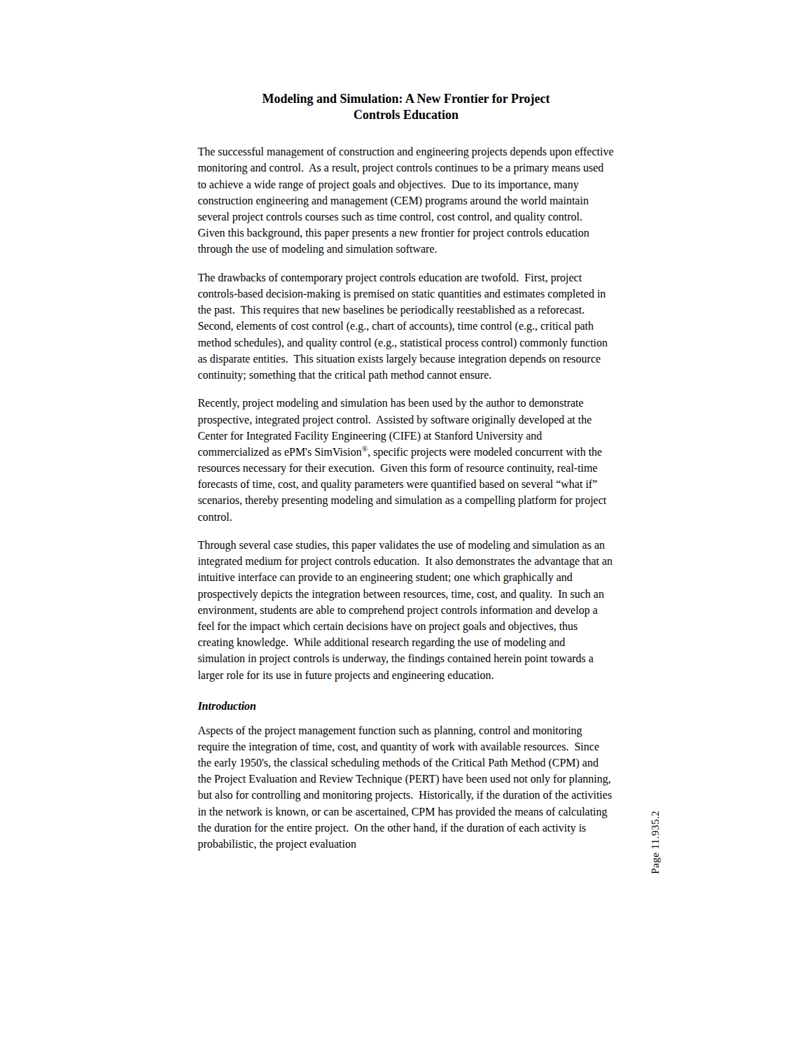Modeling and Simulation: A New Frontier for Project
Controls Education
The successful management of construction and engineering projects depends upon effective monitoring and control. As a result, project controls continues to be a primary means used to achieve a wide range of project goals and objectives. Due to its importance, many construction engineering and management (CEM) programs around the world maintain several project controls courses such as time control, cost control, and quality control. Given this background, this paper presents a new frontier for project controls education through the use of modeling and simulation software.
The drawbacks of contemporary project controls education are twofold. First, project controls-based decision-making is premised on static quantities and estimates completed in the past. This requires that new baselines be periodically reestablished as a reforecast. Second, elements of cost control (e.g., chart of accounts), time control (e.g., critical path method schedules), and quality control (e.g., statistical process control) commonly function as disparate entities. This situation exists largely because integration depends on resource continuity; something that the critical path method cannot ensure.
Recently, project modeling and simulation has been used by the author to demonstrate prospective, integrated project control. Assisted by software originally developed at the Center for Integrated Facility Engineering (CIFE) at Stanford University and commercialized as ePM's SimVision®, specific projects were modeled concurrent with the resources necessary for their execution. Given this form of resource continuity, real-time forecasts of time, cost, and quality parameters were quantified based on several “what if” scenarios, thereby presenting modeling and simulation as a compelling platform for project control.
Through several case studies, this paper validates the use of modeling and simulation as an integrated medium for project controls education. It also demonstrates the advantage that an intuitive interface can provide to an engineering student; one which graphically and prospectively depicts the integration between resources, time, cost, and quality. In such an environment, students are able to comprehend project controls information and develop a feel for the impact which certain decisions have on project goals and objectives, thus creating knowledge. While additional research regarding the use of modeling and simulation in project controls is underway, the findings contained herein point towards a larger role for its use in future projects and engineering education.
Introduction
Aspects of the project management function such as planning, control and monitoring require the integration of time, cost, and quantity of work with available resources. Since the early 1950's, the classical scheduling methods of the Critical Path Method (CPM) and the Project Evaluation and Review Technique (PERT) have been used not only for planning, but also for controlling and monitoring projects. Historically, if the duration of the activities in the network is known, or can be ascertained, CPM has provided the means of calculating the duration for the entire project. On the other hand, if the duration of each activity is probabilistic, the project evaluation
Page 11.935.2